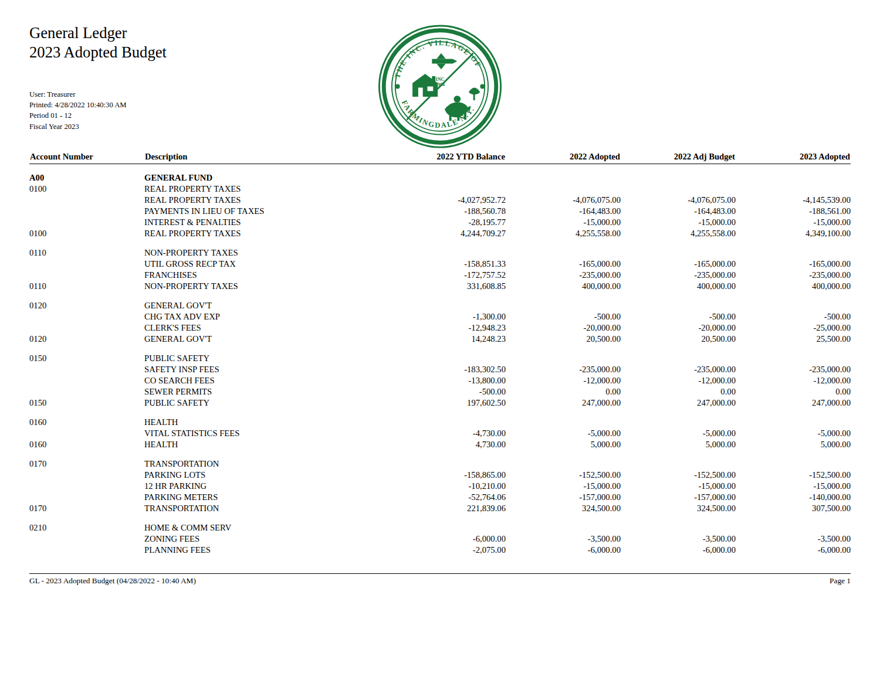General Ledger
2023 Adopted Budget
User: Treasurer
Printed: 4/28/2022 10:40:30 AM
Period 01 - 12
Fiscal Year 2023
THE INC. VILLAGE OF FARMINGDALE N.Y. INC 1904
| Account Number | Description | 2022 YTD Balance | 2022 Adopted | 2022 Adj Budget | 2023 Adopted |
| --- | --- | --- | --- | --- | --- |
| A00 | GENERAL FUND | | | | |
| 0100 | REAL PROPERTY TAXES | | | | |
| | REAL PROPERTY TAXES | -4,027,952.72 | -4,076,075.00 | -4,076,075.00 | -4,145,539.00 |
| | PAYMENTS IN LIEU OF TAXES | -188,560.78 | -164,483.00 | -164,483.00 | -188,561.00 |
| | INTEREST & PENALTIES | -28,195.77 | -15,000.00 | -15,000.00 | -15,000.00 |
| 0100 | REAL PROPERTY TAXES | 4,244,709.27 | 4,255,558.00 | 4,255,558.00 | 4,349,100.00 |
| 0110 | NON-PROPERTY TAXES | | | | |
| | UTIL GROSS RECP TAX | -158,851.33 | -165,000.00 | -165,000.00 | -165,000.00 |
| | FRANCHISES | -172,757.52 | -235,000.00 | -235,000.00 | -235,000.00 |
| 0110 | NON-PROPERTY TAXES | 331,608.85 | 400,000.00 | 400,000.00 | 400,000.00 |
| 0120 | GENERAL GOV'T | | | | |
| | CHG TAX ADV EXP | -1,300.00 | -500.00 | -500.00 | -500.00 |
| | CLERK'S FEES | -12,948.23 | -20,000.00 | -20,000.00 | -25,000.00 |
| 0120 | GENERAL GOV'T | 14,248.23 | 20,500.00 | 20,500.00 | 25,500.00 |
| 0150 | PUBLIC SAFETY | | | | |
| | SAFETY INSP FEES | -183,302.50 | -235,000.00 | -235,000.00 | -235,000.00 |
| | CO SEARCH FEES | -13,800.00 | -12,000.00 | -12,000.00 | -12,000.00 |
| | SEWER PERMITS | -500.00 | 0.00 | 0.00 | 0.00 |
| 0150 | PUBLIC SAFETY | 197,602.50 | 247,000.00 | 247,000.00 | 247,000.00 |
| 0160 | HEALTH | | | | |
| | VITAL STATISTICS FEES | -4,730.00 | -5,000.00 | -5,000.00 | -5,000.00 |
| 0160 | HEALTH | 4,730.00 | 5,000.00 | 5,000.00 | 5,000.00 |
| 0170 | TRANSPORTATION | | | | |
| | PARKING LOTS | -158,865.00 | -152,500.00 | -152,500.00 | -152,500.00 |
| | 12 HR PARKING | -10,210.00 | -15,000.00 | -15,000.00 | -15,000.00 |
| | PARKING METERS | -52,764.06 | -157,000.00 | -157,000.00 | -140,000.00 |
| 0170 | TRANSPORTATION | 221,839.06 | 324,500.00 | 324,500.00 | 307,500.00 |
| 0210 | HOME & COMM SERV | | | | |
| | ZONING FEES | -6,000.00 | -3,500.00 | -3,500.00 | -3,500.00 |
| | PLANNING FEES | -2,075.00 | -6,000.00 | -6,000.00 | -6,000.00 |
GL - 2023 Adopted Budget (04/28/2022 - 10:40 AM) Page 1